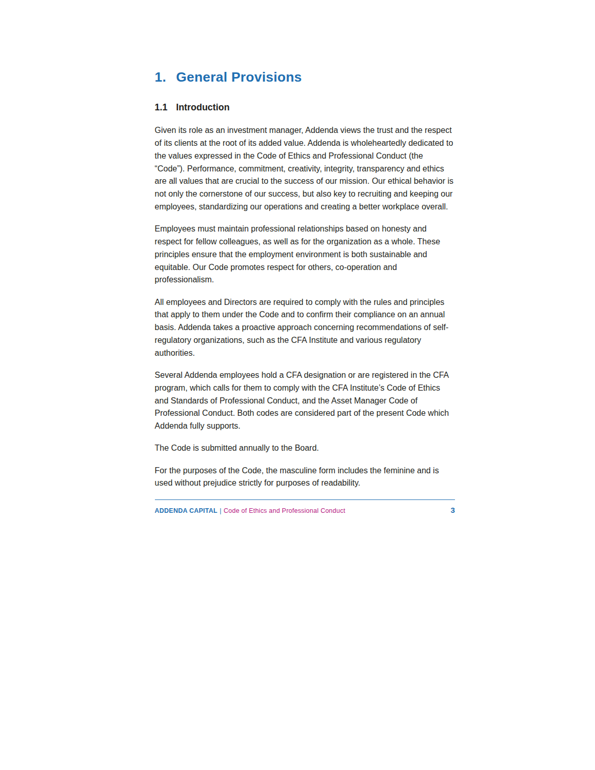1. General Provisions
1.1 Introduction
Given its role as an investment manager, Addenda views the trust and the respect of its clients at the root of its added value. Addenda is wholeheartedly dedicated to the values expressed in the Code of Ethics and Professional Conduct (the “Code”). Performance, commitment, creativity, integrity, transparency and ethics are all values that are crucial to the success of our mission. Our ethical behavior is not only the cornerstone of our success, but also key to recruiting and keeping our employees, standardizing our operations and creating a better workplace overall.
Employees must maintain professional relationships based on honesty and respect for fellow colleagues, as well as for the organization as a whole. These principles ensure that the employment environment is both sustainable and equitable. Our Code promotes respect for others, co-operation and professionalism.
All employees and Directors are required to comply with the rules and principles that apply to them under the Code and to confirm their compliance on an annual basis. Addenda takes a proactive approach concerning recommendations of self-regulatory organizations, such as the CFA Institute and various regulatory authorities.
Several Addenda employees hold a CFA designation or are registered in the CFA program, which calls for them to comply with the CFA Institute’s Code of Ethics and Standards of Professional Conduct, and the Asset Manager Code of Professional Conduct. Both codes are considered part of the present Code which Addenda fully supports.
The Code is submitted annually to the Board.
For the purposes of the Code, the masculine form includes the feminine and is used without prejudice strictly for purposes of readability.
ADDENDA CAPITAL|Code of Ethics and Professional Conduct
3